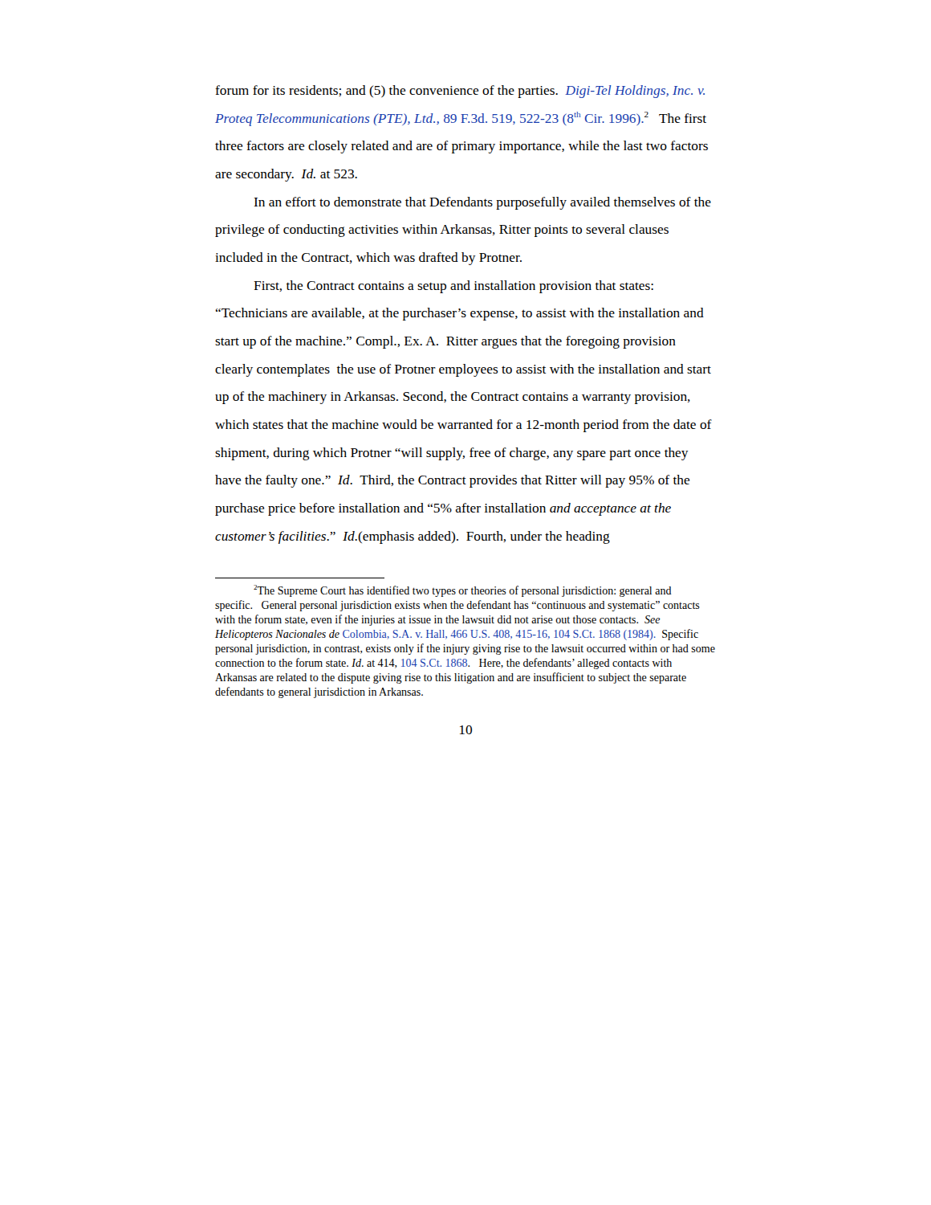forum for its residents; and (5) the convenience of the parties. Digi-Tel Holdings, Inc. v. Proteq Telecommunications (PTE), Ltd., 89 F.3d. 519, 522-23 (8th Cir. 1996).2 The first three factors are closely related and are of primary importance, while the last two factors are secondary. Id. at 523.
In an effort to demonstrate that Defendants purposefully availed themselves of the privilege of conducting activities within Arkansas, Ritter points to several clauses included in the Contract, which was drafted by Protner.
First, the Contract contains a setup and installation provision that states: “Technicians are available, at the purchaser’s expense, to assist with the installation and start up of the machine.” Compl., Ex. A. Ritter argues that the foregoing provision clearly contemplates the use of Protner employees to assist with the installation and start up of the machinery in Arkansas. Second, the Contract contains a warranty provision, which states that the machine would be warranted for a 12-month period from the date of shipment, during which Protner “will supply, free of charge, any spare part once they have the faulty one.” Id. Third, the Contract provides that Ritter will pay 95% of the purchase price before installation and “5% after installation and acceptance at the customer’s facilities.” Id.(emphasis added). Fourth, under the heading
2The Supreme Court has identified two types or theories of personal jurisdiction: general and specific. General personal jurisdiction exists when the defendant has “continuous and systematic” contacts with the forum state, even if the injuries at issue in the lawsuit did not arise out those contacts. See Helicopteros Nacionales de Colombia, S.A. v. Hall, 466 U.S. 408, 415-16, 104 S.Ct. 1868 (1984). Specific personal jurisdiction, in contrast, exists only if the injury giving rise to the lawsuit occurred within or had some connection to the forum state. Id. at 414, 104 S.Ct. 1868. Here, the defendants’ alleged contacts with Arkansas are related to the dispute giving rise to this litigation and are insufficient to subject the separate defendants to general jurisdiction in Arkansas.
10